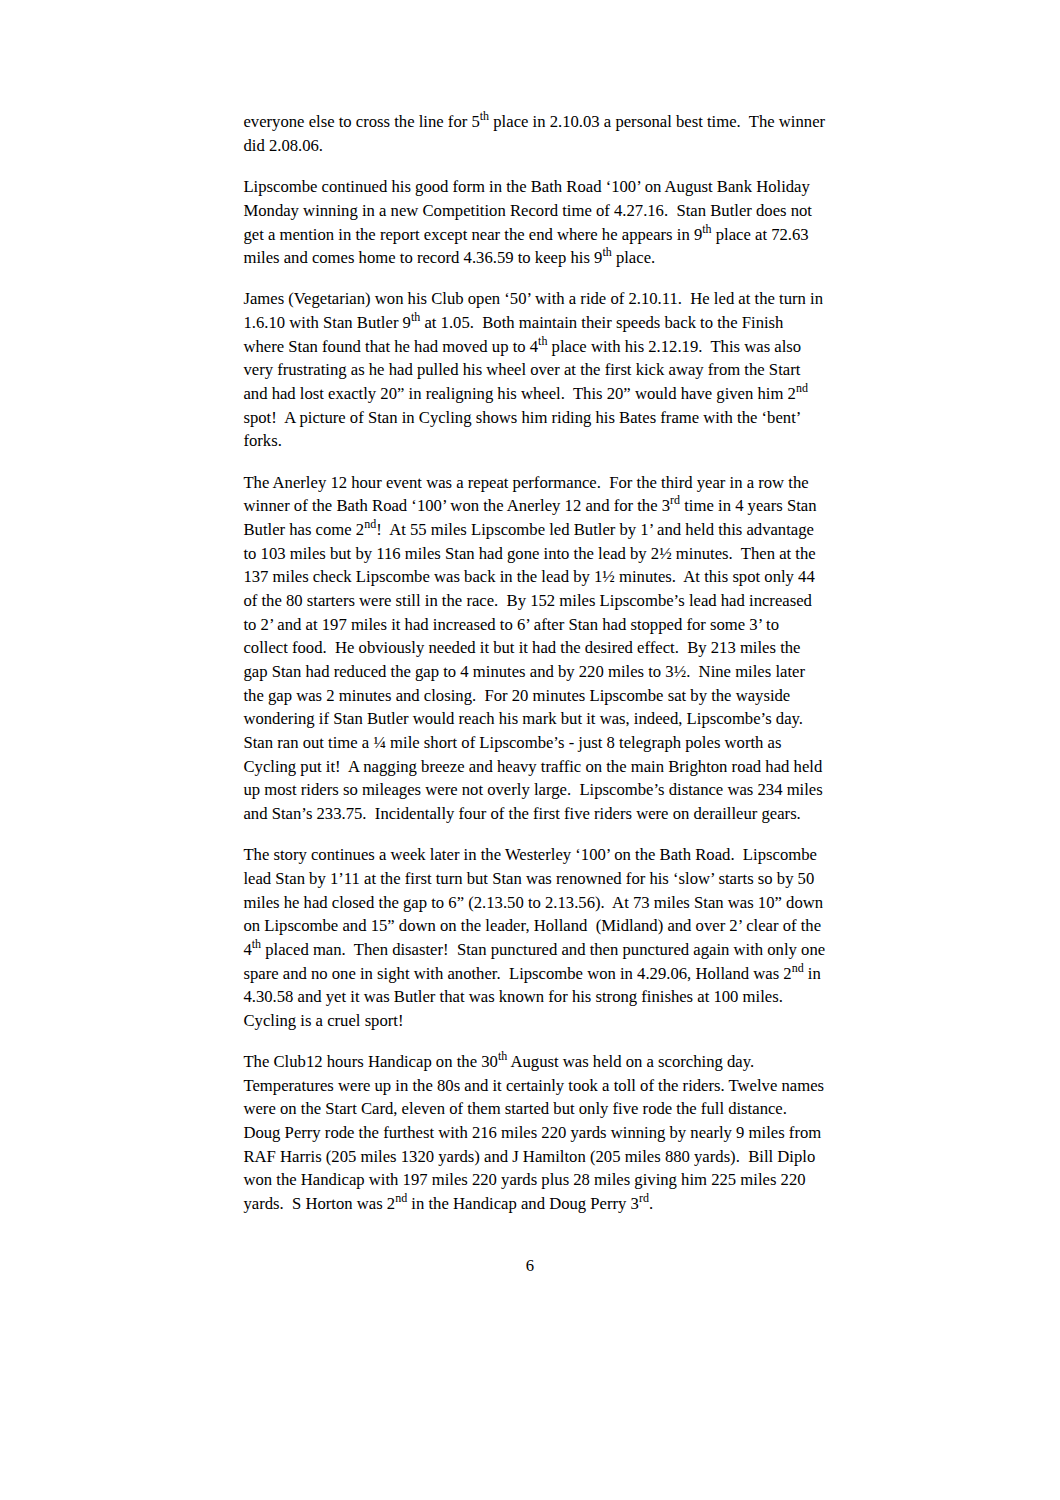everyone else to cross the line for 5th place in 2.10.03 a personal best time. The winner did 2.08.06.
Lipscombe continued his good form in the Bath Road ‘100’ on August Bank Holiday Monday winning in a new Competition Record time of 4.27.16. Stan Butler does not get a mention in the report except near the end where he appears in 9th place at 72.63 miles and comes home to record 4.36.59 to keep his 9th place.
James (Vegetarian) won his Club open ‘50’ with a ride of 2.10.11. He led at the turn in 1.6.10 with Stan Butler 9th at 1.05. Both maintain their speeds back to the Finish where Stan found that he had moved up to 4th place with his 2.12.19. This was also very frustrating as he had pulled his wheel over at the first kick away from the Start and had lost exactly 20” in realigning his wheel. This 20” would have given him 2nd spot! A picture of Stan in Cycling shows him riding his Bates frame with the ‘bent’ forks.
The Anerley 12 hour event was a repeat performance. For the third year in a row the winner of the Bath Road ‘100’ won the Anerley 12 and for the 3rd time in 4 years Stan Butler has come 2nd! At 55 miles Lipscombe led Butler by 1’ and held this advantage to 103 miles but by 116 miles Stan had gone into the lead by 2½ minutes. Then at the 137 miles check Lipscombe was back in the lead by 1½ minutes. At this spot only 44 of the 80 starters were still in the race. By 152 miles Lipscombe’s lead had increased to 2’ and at 197 miles it had increased to 6’ after Stan had stopped for some 3’ to collect food. He obviously needed it but it had the desired effect. By 213 miles the gap Stan had reduced the gap to 4 minutes and by 220 miles to 3½. Nine miles later the gap was 2 minutes and closing. For 20 minutes Lipscombe sat by the wayside wondering if Stan Butler would reach his mark but it was, indeed, Lipscombe’s day. Stan ran out time a ¼ mile short of Lipscombe’s - just 8 telegraph poles worth as Cycling put it! A nagging breeze and heavy traffic on the main Brighton road had held up most riders so mileages were not overly large. Lipscombe’s distance was 234 miles and Stan’s 233.75. Incidentally four of the first five riders were on derailleur gears.
The story continues a week later in the Westerley ‘100’ on the Bath Road. Lipscombe lead Stan by 1’11 at the first turn but Stan was renowned for his ‘slow’ starts so by 50 miles he had closed the gap to 6” (2.13.50 to 2.13.56). At 73 miles Stan was 10” down on Lipscombe and 15” down on the leader, Holland (Midland) and over 2’ clear of the 4th placed man. Then disaster! Stan punctured and then punctured again with only one spare and no one in sight with another. Lipscombe won in 4.29.06, Holland was 2nd in 4.30.58 and yet it was Butler that was known for his strong finishes at 100 miles. Cycling is a cruel sport!
The Club12 hours Handicap on the 30th August was held on a scorching day. Temperatures were up in the 80s and it certainly took a toll of the riders. Twelve names were on the Start Card, eleven of them started but only five rode the full distance. Doug Perry rode the furthest with 216 miles 220 yards winning by nearly 9 miles from RAF Harris (205 miles 1320 yards) and J Hamilton (205 miles 880 yards). Bill Diplo won the Handicap with 197 miles 220 yards plus 28 miles giving him 225 miles 220 yards. S Horton was 2nd in the Handicap and Doug Perry 3rd.
6